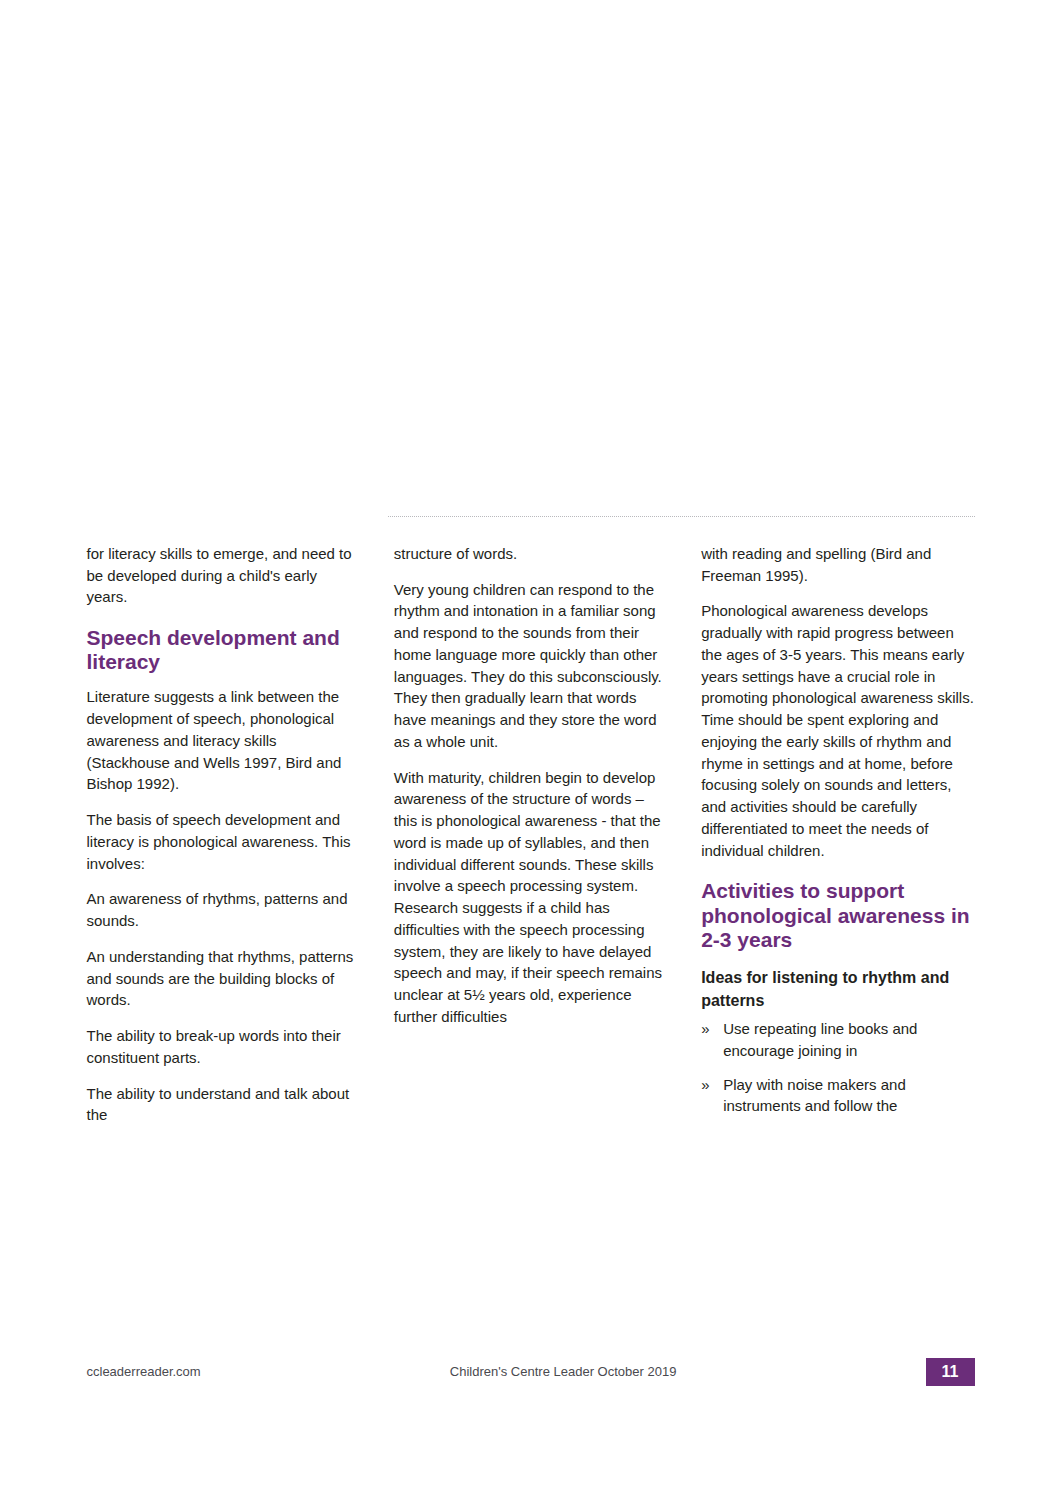for literacy skills to emerge, and need to be developed during a child's early years.
Speech development and literacy
Literature suggests a link between the development of speech, phonological awareness and literacy skills (Stackhouse and Wells 1997, Bird and Bishop 1992).
The basis of speech development and literacy is phonological awareness. This involves:
An awareness of rhythms, patterns and sounds.
An understanding that rhythms, patterns and sounds are the building blocks of words.
The ability to break-up words into their constituent parts.
The ability to understand and talk about the
structure of words.
Very young children can respond to the rhythm and intonation in a familiar song and respond to the sounds from their home language more quickly than other languages. They do this subconsciously. They then gradually learn that words have meanings and they store the word as a whole unit.
With maturity, children begin to develop awareness of the structure of words – this is phonological awareness - that the word is made up of syllables, and then individual different sounds. These skills involve a speech processing system. Research suggests if a child has difficulties with the speech processing system, they are likely to have delayed speech and may, if their speech remains unclear at 5½ years old, experience further difficulties
with reading and spelling (Bird and Freeman 1995).
Phonological awareness develops gradually with rapid progress between the ages of 3-5 years. This means early years settings have a crucial role in promoting phonological awareness skills. Time should be spent exploring and enjoying the early skills of rhythm and rhyme in settings and at home, before focusing solely on sounds and letters, and activities should be carefully differentiated to meet the needs of individual children.
Activities to support phonological awareness in 2-3 years
Ideas for listening to rhythm and patterns
Use repeating line books and encourage joining in
Play with noise makers and instruments and follow the
ccleaderreader.com
Children's Centre Leader October 2019
11